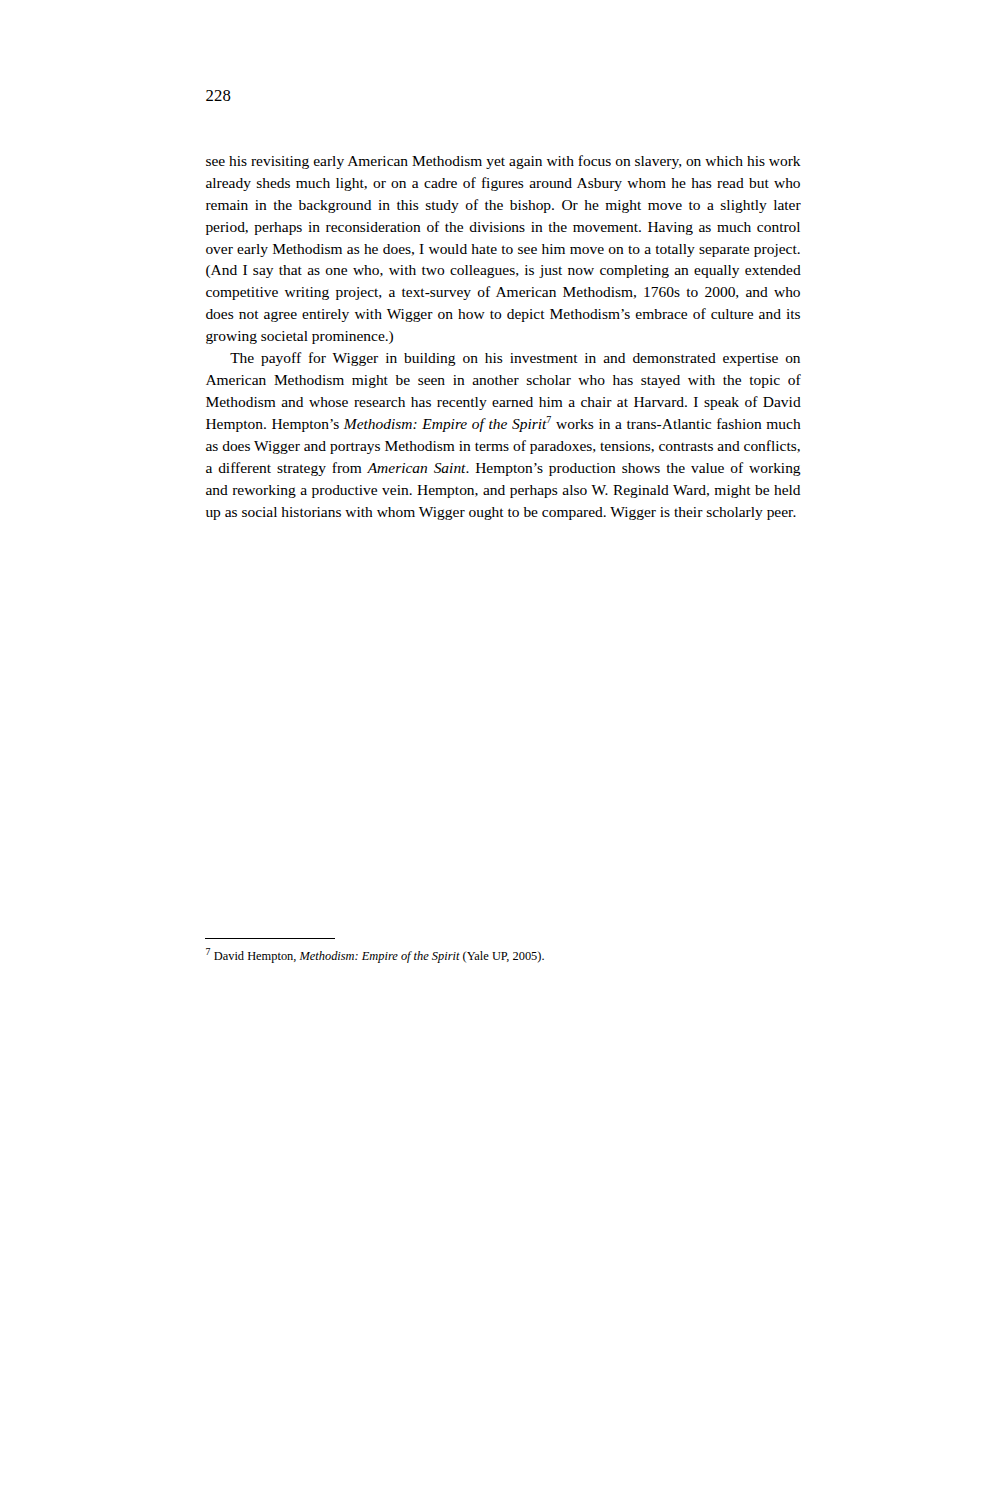228
see his revisiting early American Methodism yet again with focus on slavery, on which his work already sheds much light, or on a cadre of figures around Asbury whom he has read but who remain in the background in this study of the bishop. Or he might move to a slightly later period, perhaps in reconsideration of the divisions in the movement. Having as much control over early Methodism as he does, I would hate to see him move on to a totally separate project. (And I say that as one who, with two colleagues, is just now completing an equally extended competitive writing project, a text-survey of American Methodism, 1760s to 2000, and who does not agree entirely with Wigger on how to depict Methodism’s embrace of culture and its growing societal prominence.)
The payoff for Wigger in building on his investment in and demonstrated expertise on American Methodism might be seen in another scholar who has stayed with the topic of Methodism and whose research has recently earned him a chair at Harvard. I speak of David Hempton. Hempton’s Methodism: Empire of the Spirit7 works in a trans-Atlantic fashion much as does Wigger and portrays Methodism in terms of paradoxes, tensions, contrasts and conflicts, a different strategy from American Saint. Hempton’s production shows the value of working and reworking a productive vein. Hempton, and perhaps also W. Reginald Ward, might be held up as social historians with whom Wigger ought to be compared. Wigger is their scholarly peer.
7David Hempton, Methodism: Empire of the Spirit (Yale UP, 2005).